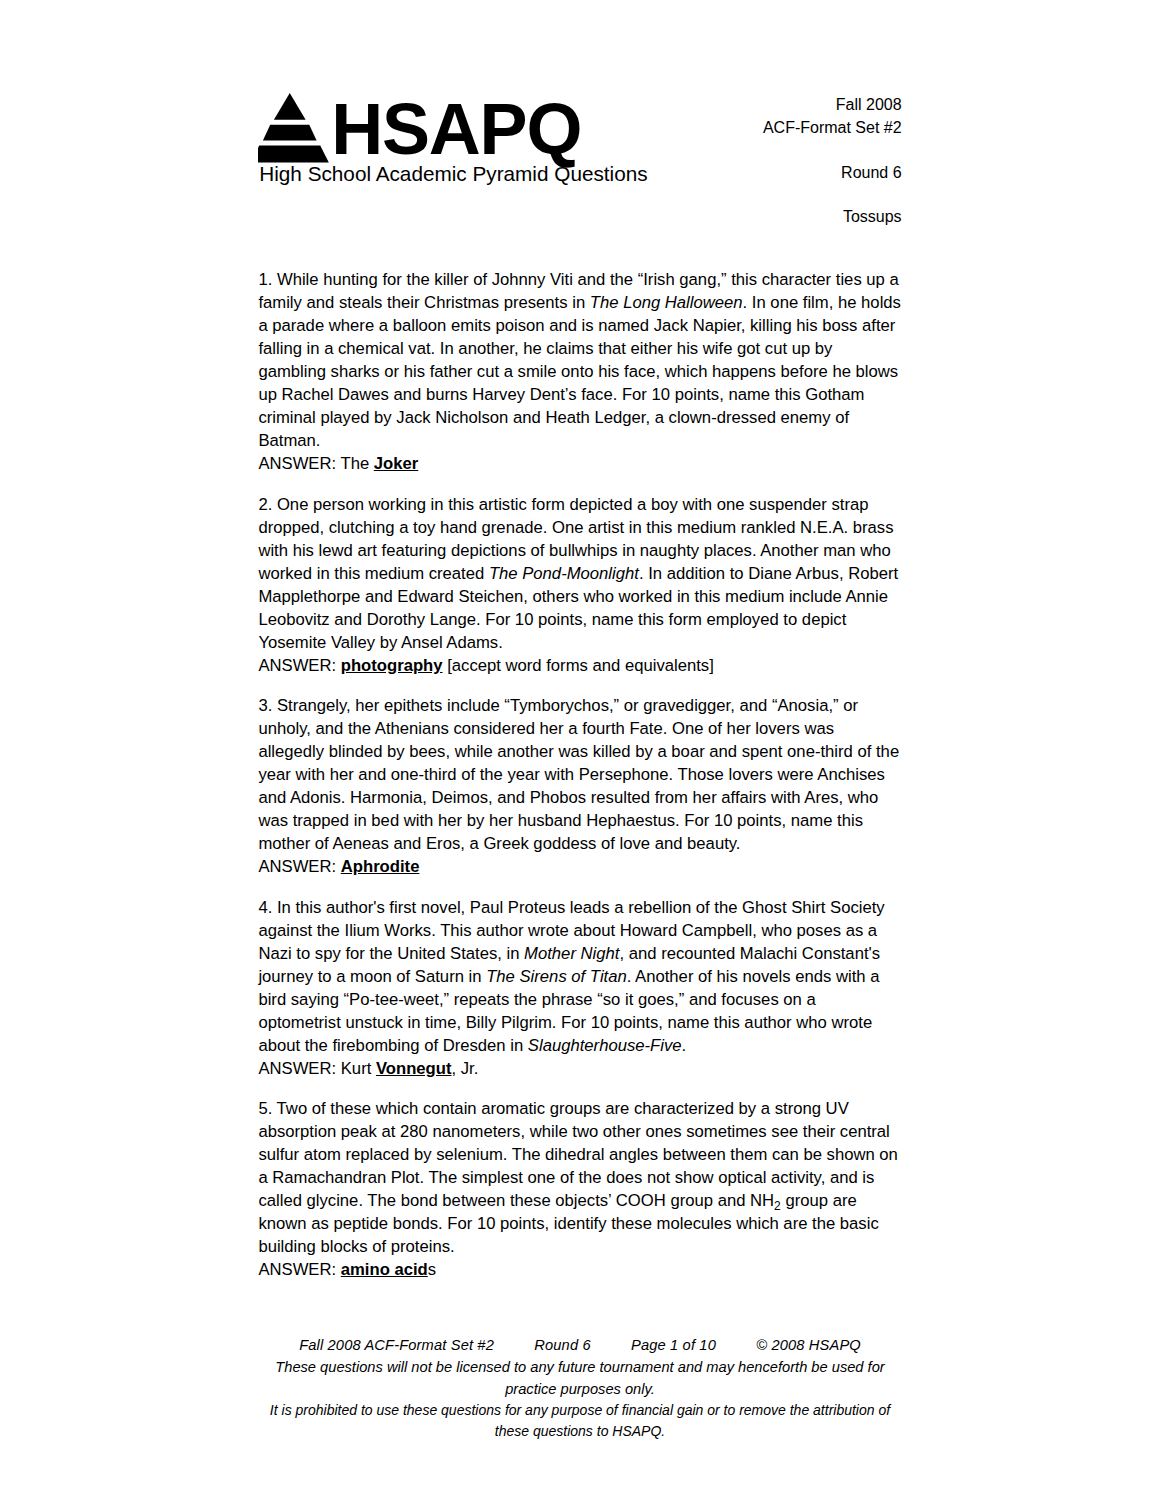HSAPQ High School Academic Pyramid Questions
Fall 2008
ACF-Format Set #2
Round 6
Tossups
1. While hunting for the killer of Johnny Viti and the “Irish gang,” this character ties up a family and steals their Christmas presents in The Long Halloween. In one film, he holds a parade where a balloon emits poison and is named Jack Napier, killing his boss after falling in a chemical vat. In another, he claims that either his wife got cut up by gambling sharks or his father cut a smile onto his face, which happens before he blows up Rachel Dawes and burns Harvey Dent’s face. For 10 points, name this Gotham criminal played by Jack Nicholson and Heath Ledger, a clown-dressed enemy of Batman.
ANSWER: The Joker
2. One person working in this artistic form depicted a boy with one suspender strap dropped, clutching a toy hand grenade. One artist in this medium rankled N.E.A. brass with his lewd art featuring depictions of bullwhips in naughty places. Another man who worked in this medium created The Pond-Moonlight. In addition to Diane Arbus, Robert Mapplethorpe and Edward Steichen, others who worked in this medium include Annie Leobovitz and Dorothy Lange. For 10 points, name this form employed to depict Yosemite Valley by Ansel Adams.
ANSWER: photography [accept word forms and equivalents]
3. Strangely, her epithets include “Tymborychos,” or gravedigger, and “Anosia,” or unholy, and the Athenians considered her a fourth Fate. One of her lovers was allegedly blinded by bees, while another was killed by a boar and spent one-third of the year with her and one-third of the year with Persephone. Those lovers were Anchises and Adonis. Harmonia, Deimos, and Phobos resulted from her affairs with Ares, who was trapped in bed with her by her husband Hephaestus. For 10 points, name this mother of Aeneas and Eros, a Greek goddess of love and beauty.
ANSWER: Aphrodite
4. In this author's first novel, Paul Proteus leads a rebellion of the Ghost Shirt Society against the Ilium Works. This author wrote about Howard Campbell, who poses as a Nazi to spy for the United States, in Mother Night, and recounted Malachi Constant's journey to a moon of Saturn in The Sirens of Titan. Another of his novels ends with a bird saying “Po-tee-weet,” repeats the phrase “so it goes,” and focuses on a optometrist unstuck in time, Billy Pilgrim. For 10 points, name this author who wrote about the firebombing of Dresden in Slaughterhouse-Five.
ANSWER: Kurt Vonnegut, Jr.
5. Two of these which contain aromatic groups are characterized by a strong UV absorption peak at 280 nanometers, while two other ones sometimes see their central sulfur atom replaced by selenium. The dihedral angles between them can be shown on a Ramachandran Plot. The simplest one of the does not show optical activity, and is called glycine. The bond between these objects’ COOH group and NH2 group are known as peptide bonds. For 10 points, identify these molecules which are the basic building blocks of proteins.
ANSWER: amino acids
Fall 2008 ACF-Format Set #2 Round 6 Page 1 of 10 © 2008 HSAPQ
These questions will not be licensed to any future tournament and may henceforth be used for practice purposes only.
It is prohibited to use these questions for any purpose of financial gain or to remove the attribution of these questions to HSAPQ.